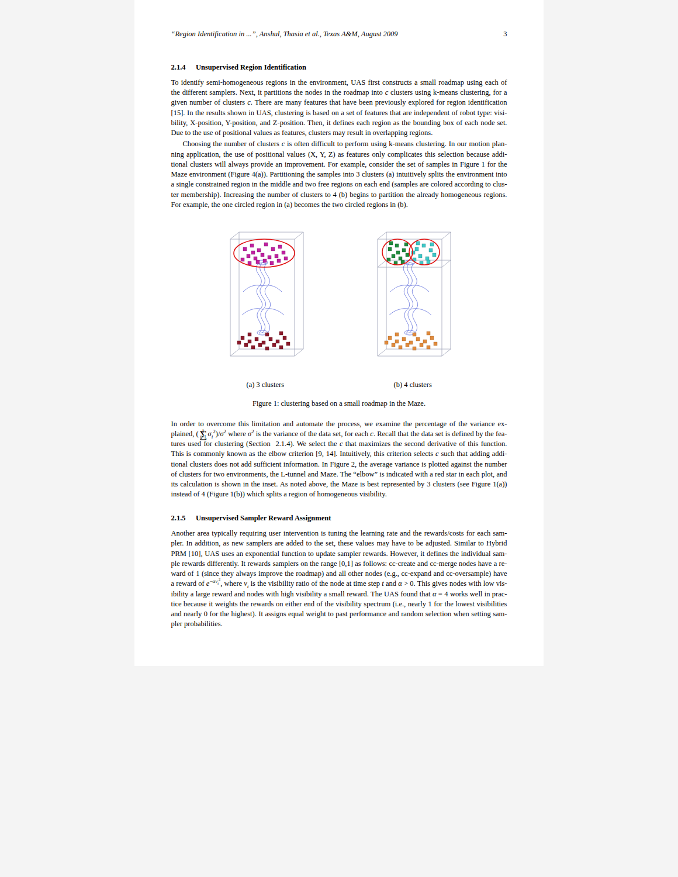“Region Identification in ...”, Anshul, Thasia et al., Texas A&M, August 2009 3
2.1.4 Unsupervised Region Identification
To identify semi-homogeneous regions in the environment, UAS first constructs a small roadmap using each of the different samplers. Next, it partitions the nodes in the roadmap into c clusters using k-means clustering, for a given number of clusters c. There are many features that have been previously explored for region identification [15]. In the results shown in UAS, clustering is based on a set of features that are independent of robot type: visibility, X-position, Y-position, and Z-position. Then, it defines each region as the bounding box of each node set. Due to the use of positional values as features, clusters may result in overlapping regions.
Choosing the number of clusters c is often difficult to perform using k-means clustering. In our motion planning application, the use of positional values (X, Y, Z) as features only complicates this selection because additional clusters will always provide an improvement. For example, consider the set of samples in Figure 1 for the Maze environment (Figure 4(a)). Partitioning the samples into 3 clusters (a) intuitively splits the environment into a single constrained region in the middle and two free regions on each end (samples are colored according to cluster membership). Increasing the number of clusters to 4 (b) begins to partition the already homogeneous regions. For example, the one circled region in (a) becomes the two circled regions in (b).
(a) 3 clusters
(b) 4 clusters
Figure 1: clustering based on a small roadmap in the Maze.
In order to overcome this limitation and automate the process, we examine the percentage of the variance explained, (∑ki=1 σi2)/σ2 where σ2 is the variance of the data set, for each c. Recall that the data set is defined by the features used for clustering (Section 2.1.4). We select the c that maximizes the second derivative of this function. This is commonly known as the elbow criterion [9, 14]. Intuitively, this criterion selects c such that adding additional clusters does not add sufficient information. In Figure 2, the average variance is plotted against the number of clusters for two environments, the L-tunnel and Maze. The “elbow” is indicated with a red star in each plot, and its calculation is shown in the inset. As noted above, the Maze is best represented by 3 clusters (see Figure 1(a)) instead of 4 (Figure 1(b)) which splits a region of homogeneous visibility.
2.1.5 Unsupervised Sampler Reward Assignment
Another area typically requiring user intervention is tuning the learning rate and the rewards/costs for each sampler. In addition, as new samplers are added to the set, these values may have to be adjusted. Similar to Hybrid PRM [10], UAS uses an exponential function to update sampler rewards. However, it defines the individual sample rewards differently. It rewards samplers on the range [0,1] as follows: cc-create and cc-merge nodes have a reward of 1 (since they always improve the roadmap) and all other nodes (e.g., cc-expand and cc-oversample) have a reward of e−αvt2, where vt is the visibility ratio of the node at time step t and α > 0. This gives nodes with low visibility a large reward and nodes with high visibility a small reward. The UAS found that α = 4 works well in practice because it weights the rewards on either end of the visibility spectrum (i.e., nearly 1 for the lowest visibilities and nearly 0 for the highest). It assigns equal weight to past performance and random selection when setting sampler probabilities.